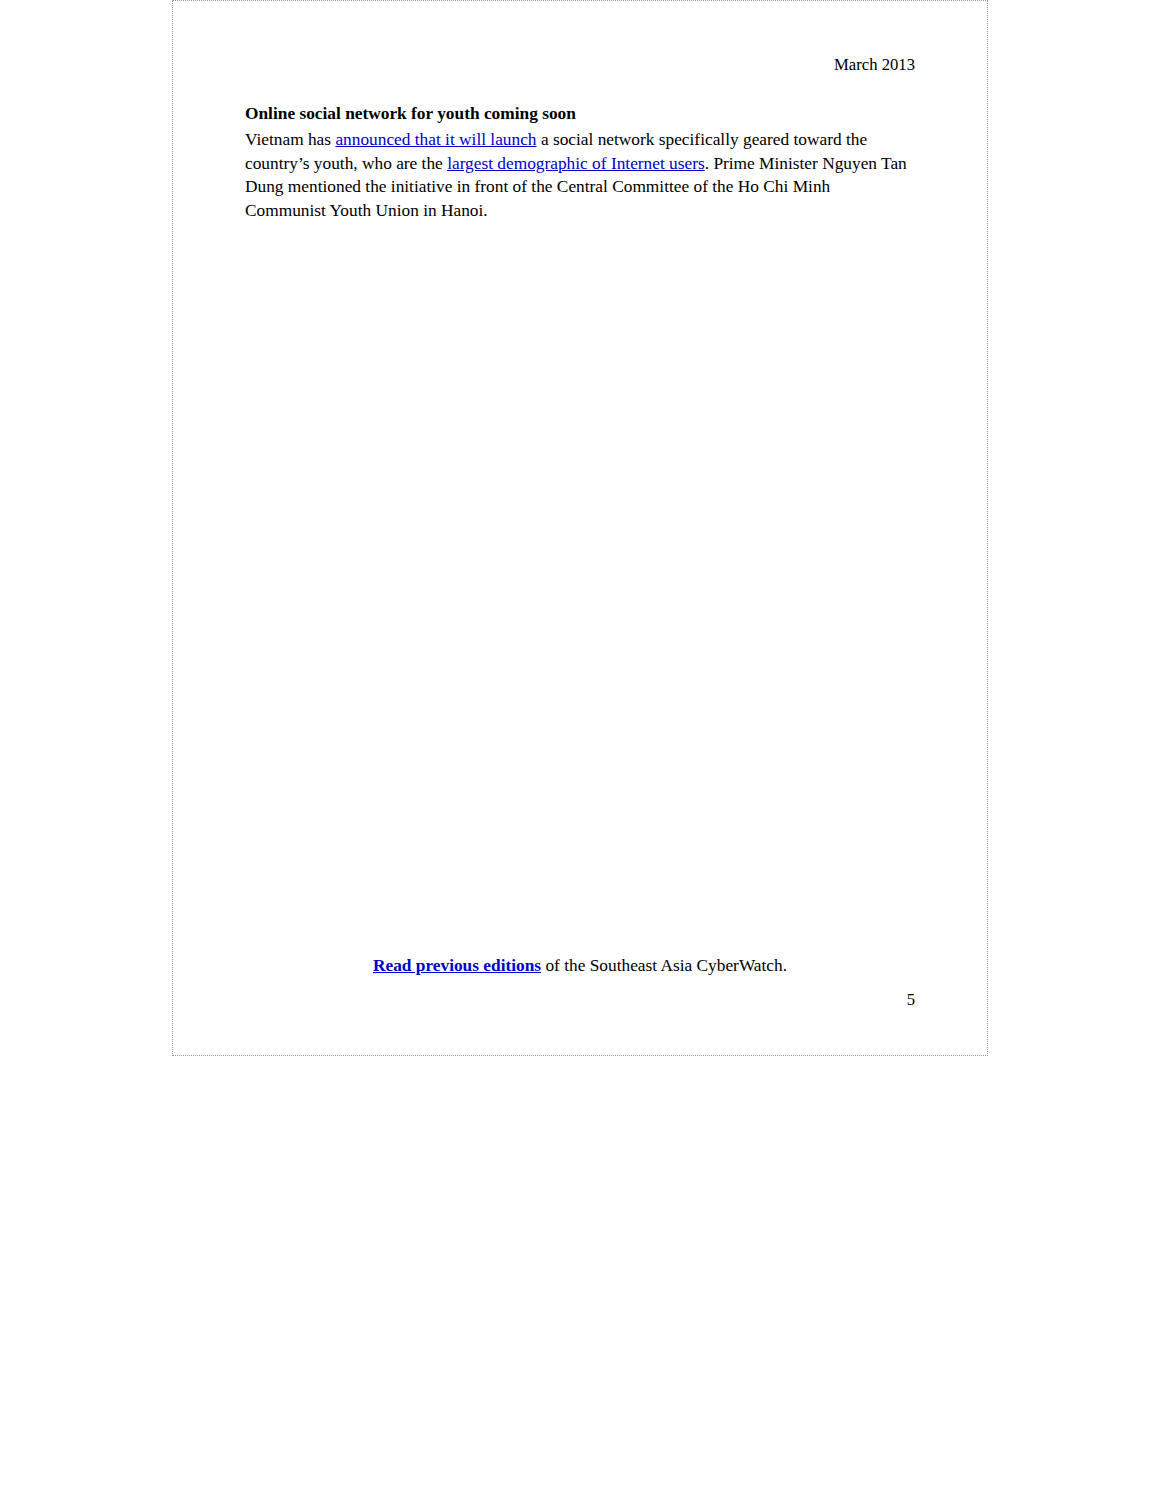March 2013
Online social network for youth coming soon
Vietnam has announced that it will launch a social network specifically geared toward the country’s youth, who are the largest demographic of Internet users. Prime Minister Nguyen Tan Dung mentioned the initiative in front of the Central Committee of the Ho Chi Minh Communist Youth Union in Hanoi.
Read previous editions of the Southeast Asia CyberWatch.
5